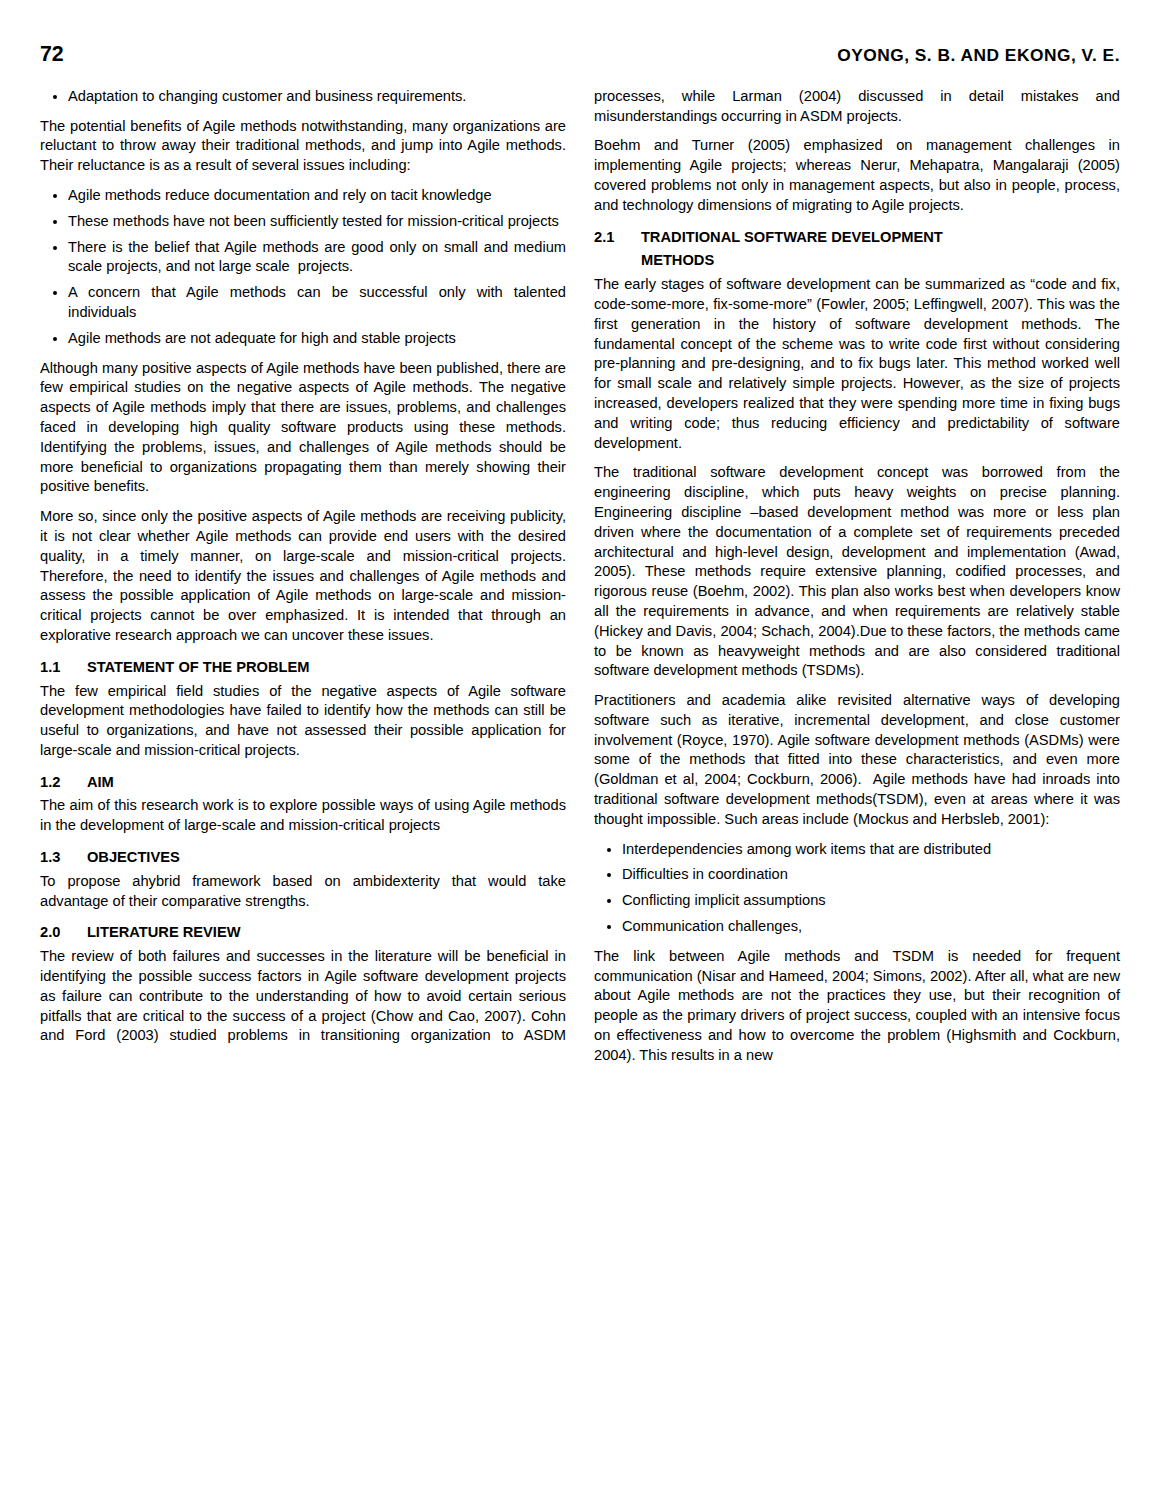72 OYONG, S. B. AND EKONG, V. E.
Adaptation to changing customer and business requirements.
The potential benefits of Agile methods notwithstanding, many organizations are reluctant to throw away their traditional methods, and jump into Agile methods. Their reluctance is as a result of several issues including:
Agile methods reduce documentation and rely on tacit knowledge
These methods have not been sufficiently tested for mission-critical projects
There is the belief that Agile methods are good only on small and medium scale projects, and not large scale projects.
A concern that Agile methods can be successful only with talented individuals
Agile methods are not adequate for high and stable projects
Although many positive aspects of Agile methods have been published, there are few empirical studies on the negative aspects of Agile methods. The negative aspects of Agile methods imply that there are issues, problems, and challenges faced in developing high quality software products using these methods. Identifying the problems, issues, and challenges of Agile methods should be more beneficial to organizations propagating them than merely showing their positive benefits.
More so, since only the positive aspects of Agile methods are receiving publicity, it is not clear whether Agile methods can provide end users with the desired quality, in a timely manner, on large-scale and mission-critical projects. Therefore, the need to identify the issues and challenges of Agile methods and assess the possible application of Agile methods on large-scale and mission-critical projects cannot be over emphasized. It is intended that through an explorative research approach we can uncover these issues.
1.1 STATEMENT OF THE PROBLEM
The few empirical field studies of the negative aspects of Agile software development methodologies have failed to identify how the methods can still be useful to organizations, and have not assessed their possible application for large-scale and mission-critical projects.
1.2 AIM
The aim of this research work is to explore possible ways of using Agile methods in the development of large-scale and mission-critical projects
1.3 OBJECTIVES
To propose ahybrid framework based on ambidexterity that would take advantage of their comparative strengths.
2.0 LITERATURE REVIEW
The review of both failures and successes in the literature will be beneficial in identifying the possible success factors in Agile software development projects as failure can contribute to the understanding of how to avoid certain serious pitfalls that are critical to the success of a project (Chow and Cao, 2007). Cohn and Ford (2003) studied problems in transitioning organization to ASDM processes, while Larman (2004) discussed in detail mistakes and misunderstandings occurring in ASDM projects.
Boehm and Turner (2005) emphasized on management challenges in implementing Agile projects; whereas Nerur, Mehapatra, Mangalaraji (2005) covered problems not only in management aspects, but also in people, process, and technology dimensions of migrating to Agile projects.
2.1 TRADITIONAL SOFTWARE DEVELOPMENT
METHODS
The early stages of software development can be summarized as “code and fix, code-some-more, fix-some-more” (Fowler, 2005; Leffingwell, 2007). This was the first generation in the history of software development methods. The fundamental concept of the scheme was to write code first without considering pre-planning and pre-designing, and to fix bugs later. This method worked well for small scale and relatively simple projects. However, as the size of projects increased, developers realized that they were spending more time in fixing bugs and writing code; thus reducing efficiency and predictability of software development.
The traditional software development concept was borrowed from the engineering discipline, which puts heavy weights on precise planning. Engineering discipline –based development method was more or less plan driven where the documentation of a complete set of requirements preceded architectural and high-level design, development and implementation (Awad, 2005). These methods require extensive planning, codified processes, and rigorous reuse (Boehm, 2002). This plan also works best when developers know all the requirements in advance, and when requirements are relatively stable (Hickey and Davis, 2004; Schach, 2004).Due to these factors, the methods came to be known as heavyweight methods and are also considered traditional software development methods (TSDMs).
Practitioners and academia alike revisited alternative ways of developing software such as iterative, incremental development, and close customer involvement (Royce, 1970). Agile software development methods (ASDMs) were some of the methods that fitted into these characteristics, and even more (Goldman et al, 2004; Cockburn, 2006). Agile methods have had inroads into traditional software development methods(TSDM), even at areas where it was thought impossible. Such areas include (Mockus and Herbsleb, 2001):
Interdependencies among work items that are distributed
Difficulties in coordination
Conflicting implicit assumptions
Communication challenges,
The link between Agile methods and TSDM is needed for frequent communication (Nisar and Hameed, 2004; Simons, 2002). After all, what are new about Agile methods are not the practices they use, but their recognition of people as the primary drivers of project success, coupled with an intensive focus on effectiveness and how to overcome the problem (Highsmith and Cockburn, 2004). This results in a new